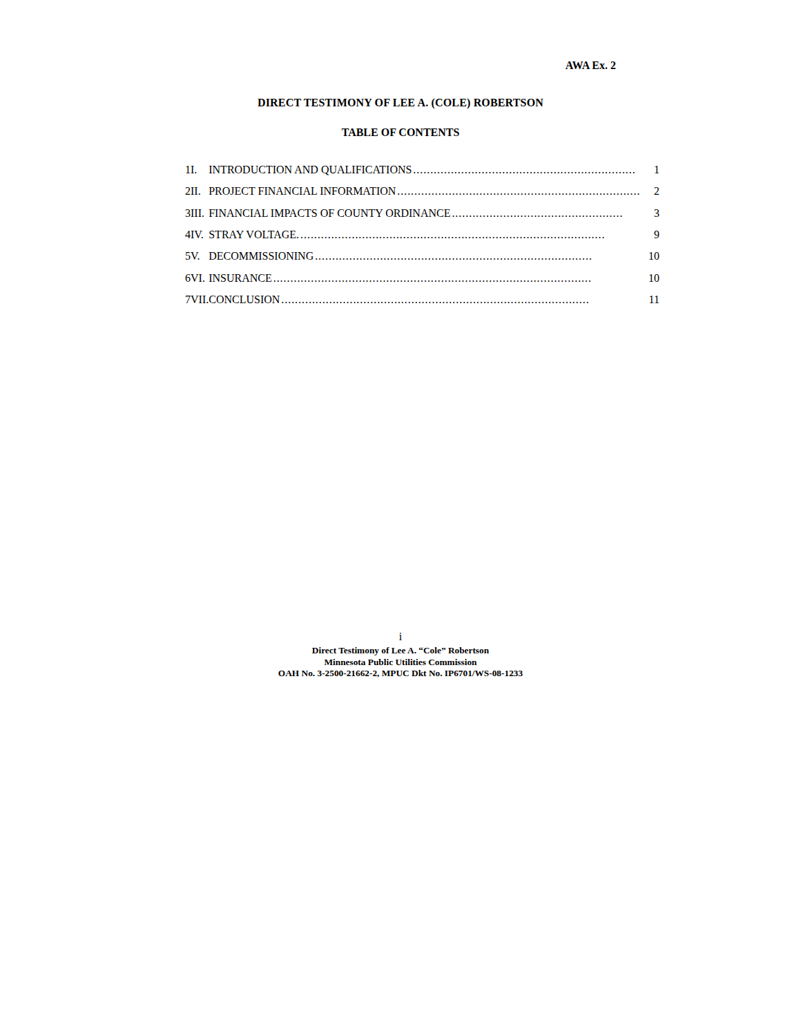AWA Ex. 2
DIRECT TESTIMONY OF LEE A. (COLE) ROBERTSON
TABLE OF CONTENTS
| 1 | I. | INTRODUCTION AND QUALIFICATIONS ................................................................. 1 |
| 2 | II. | PROJECT FINANCIAL INFORMATION ....................................................................... 2 |
| 3 | III. | FINANCIAL IMPACTS OF COUNTY ORDINANCE .................................................. 3 |
| 4 | IV. | STRAY VOLTAGE. ......................................................................................... 9 |
| 5 | V. | DECOMMISSIONING ................................................................................. 10 |
| 6 | VI. | INSURANCE ............................................................................................. 10 |
| 7 | VII. | CONCLUSION .......................................................................................... 11 |
i
Direct Testimony of Lee A. “Cole” Robertson
Minnesota Public Utilities Commission
OAH No. 3-2500-21662-2, MPUC Dkt No. IP6701/WS-08-1233